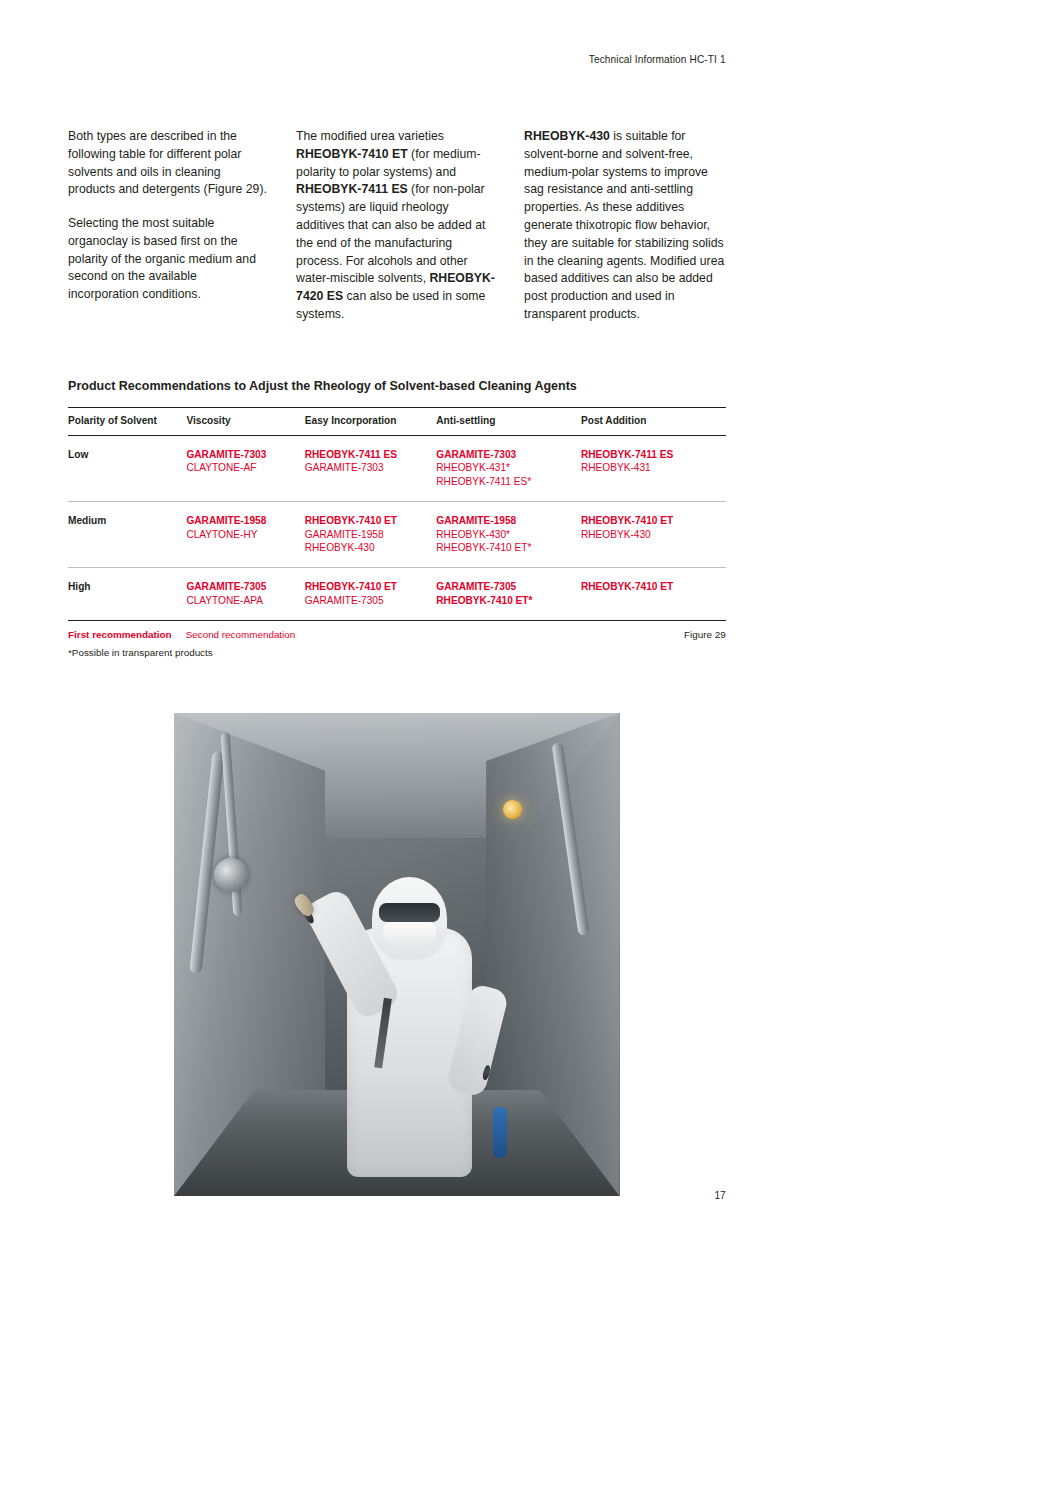Technical Information HC-TI 1
Both types are described in the following table for different polar solvents and oils in cleaning products and detergents (Figure 29).
Selecting the most suitable organoclay is based first on the polarity of the organic medium and second on the available incorporation conditions.
The modified urea varieties RHEOBYK-7410 ET (for medium-polarity to polar systems) and RHEOBYK-7411 ES (for non-polar systems) are liquid rheology additives that can also be added at the end of the manufacturing process. For alcohols and other water-miscible solvents, RHEOBYK-7420 ES can also be used in some systems.
RHEOBYK-430 is suitable for solvent-borne and solvent-free, medium-polar systems to improve sag resistance and anti-settling properties. As these additives generate thixotropic flow behavior, they are suitable for stabilizing solids in the cleaning agents. Modified urea based additives can also be added post production and used in transparent products.
Product Recommendations to Adjust the Rheology of Solvent-based Cleaning Agents
| Polarity of Solvent | Viscosity | Easy Incorporation | Anti-settling | Post Addition |
| --- | --- | --- | --- | --- |
| Low | GARAMITE-7303 CLAYTONE-AF | RHEOBYK-7411 ES GARAMITE-7303 | GARAMITE-7303 RHEOBYK-431* RHEOBYK-7411 ES* | RHEOBYK-7411 ES RHEOBYK-431 |
| Medium | GARAMITE-1958 CLAYTONE-HY | RHEOBYK-7410 ET GARAMITE-1958 RHEOBYK-430 | GARAMITE-1958 RHEOBYK-430* RHEOBYK-7410 ET* | RHEOBYK-7410 ET RHEOBYK-430 |
| High | GARAMITE-7305 CLAYTONE-APA | RHEOBYK-7410 ET GARAMITE-7305 | GARAMITE-7305 RHEOBYK-7410 ET* | RHEOBYK-7410 ET |
First recommendation Second recommendation
Figure 29
*Possible in transparent products
17